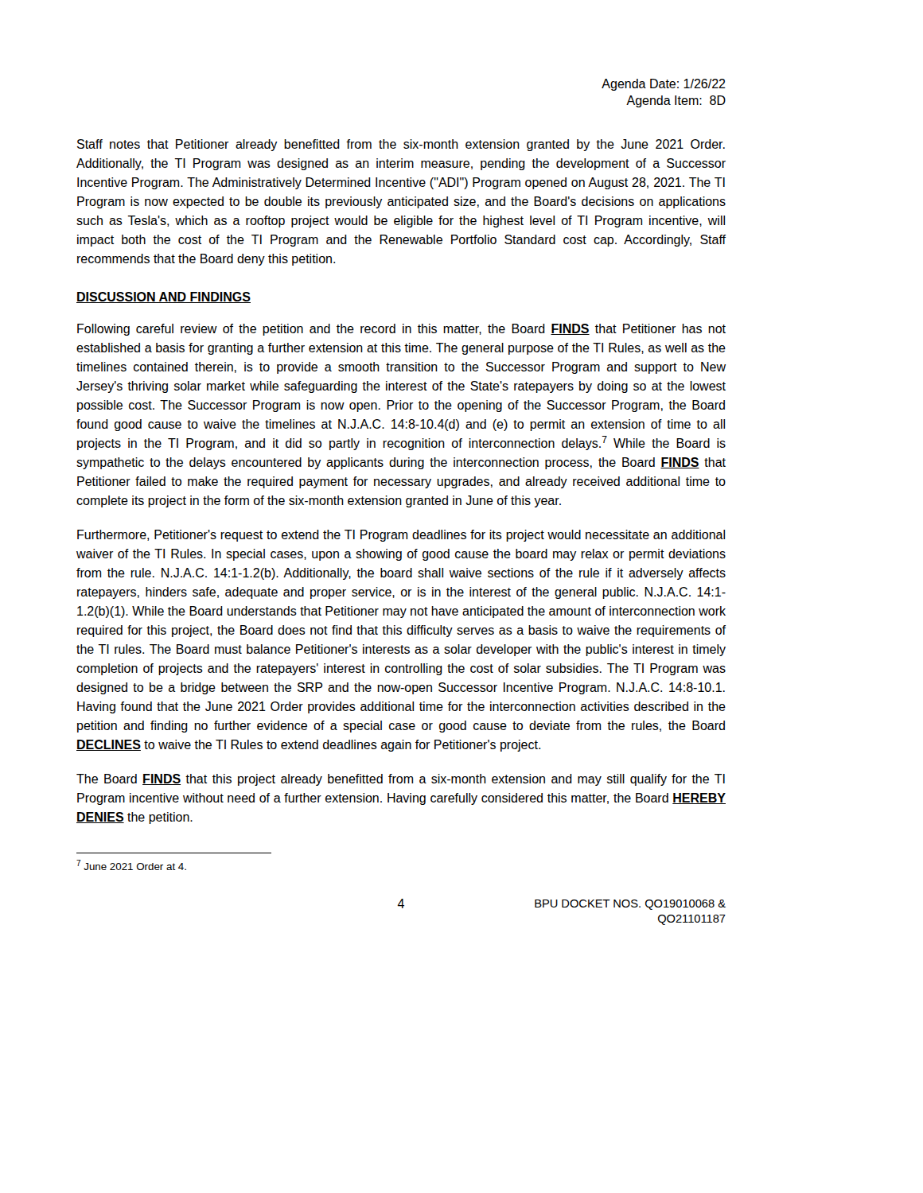Agenda Date: 1/26/22
Agenda Item: 8D
Staff notes that Petitioner already benefitted from the six-month extension granted by the June 2021 Order. Additionally, the TI Program was designed as an interim measure, pending the development of a Successor Incentive Program. The Administratively Determined Incentive ("ADI") Program opened on August 28, 2021. The TI Program is now expected to be double its previously anticipated size, and the Board's decisions on applications such as Tesla's, which as a rooftop project would be eligible for the highest level of TI Program incentive, will impact both the cost of the TI Program and the Renewable Portfolio Standard cost cap. Accordingly, Staff recommends that the Board deny this petition.
DISCUSSION AND FINDINGS
Following careful review of the petition and the record in this matter, the Board FINDS that Petitioner has not established a basis for granting a further extension at this time. The general purpose of the TI Rules, as well as the timelines contained therein, is to provide a smooth transition to the Successor Program and support to New Jersey's thriving solar market while safeguarding the interest of the State's ratepayers by doing so at the lowest possible cost. The Successor Program is now open. Prior to the opening of the Successor Program, the Board found good cause to waive the timelines at N.J.A.C. 14:8-10.4(d) and (e) to permit an extension of time to all projects in the TI Program, and it did so partly in recognition of interconnection delays.7 While the Board is sympathetic to the delays encountered by applicants during the interconnection process, the Board FINDS that Petitioner failed to make the required payment for necessary upgrades, and already received additional time to complete its project in the form of the six-month extension granted in June of this year.
Furthermore, Petitioner's request to extend the TI Program deadlines for its project would necessitate an additional waiver of the TI Rules. In special cases, upon a showing of good cause the board may relax or permit deviations from the rule. N.J.A.C. 14:1-1.2(b). Additionally, the board shall waive sections of the rule if it adversely affects ratepayers, hinders safe, adequate and proper service, or is in the interest of the general public. N.J.A.C. 14:1-1.2(b)(1). While the Board understands that Petitioner may not have anticipated the amount of interconnection work required for this project, the Board does not find that this difficulty serves as a basis to waive the requirements of the TI rules. The Board must balance Petitioner's interests as a solar developer with the public's interest in timely completion of projects and the ratepayers' interest in controlling the cost of solar subsidies. The TI Program was designed to be a bridge between the SRP and the now-open Successor Incentive Program. N.J.A.C. 14:8-10.1. Having found that the June 2021 Order provides additional time for the interconnection activities described in the petition and finding no further evidence of a special case or good cause to deviate from the rules, the Board DECLINES to waive the TI Rules to extend deadlines again for Petitioner's project.
The Board FINDS that this project already benefitted from a six-month extension and may still qualify for the TI Program incentive without need of a further extension. Having carefully considered this matter, the Board HEREBY DENIES the petition.
7 June 2021 Order at 4.
4
BPU DOCKET NOS. QO19010068 &
QO21101187